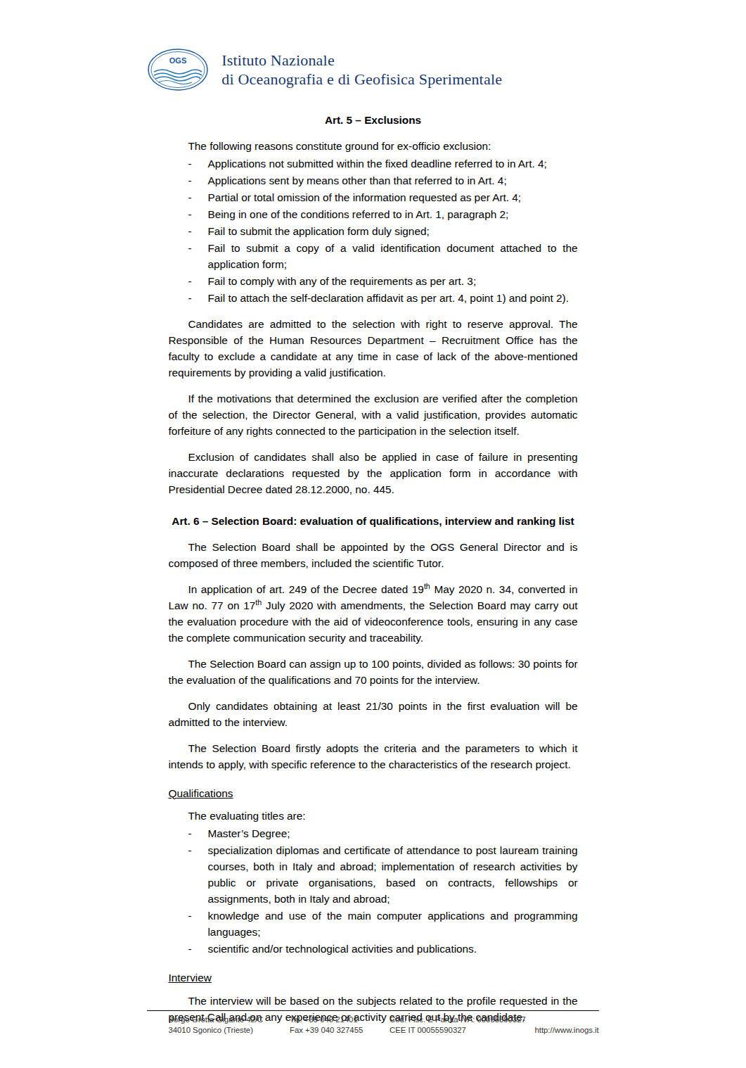OGS
Istituto Nazionale
di Oceanografia e di Geofisica Sperimentale
Art. 5 – Exclusions
The following reasons constitute ground for ex-officio exclusion:
Applications not submitted within the fixed deadline referred to in Art. 4;
Applications sent by means other than that referred to in Art. 4;
Partial or total omission of the information requested as per Art. 4;
Being in one of the conditions referred to in Art. 1, paragraph 2;
Fail to submit the application form duly signed;
Fail to submit a copy of a valid identification document attached to the application form;
Fail to comply with any of the requirements as per art. 3;
Fail to attach the self-declaration affidavit as per art. 4, point 1) and point 2).
Candidates are admitted to the selection with right to reserve approval. The Responsible of the Human Resources Department – Recruitment Office has the faculty to exclude a candidate at any time in case of lack of the above-mentioned requirements by providing a valid justification.
If the motivations that determined the exclusion are verified after the completion of the selection, the Director General, with a valid justification, provides automatic forfeiture of any rights connected to the participation in the selection itself.
Exclusion of candidates shall also be applied in case of failure in presenting inaccurate declarations requested by the application form in accordance with Presidential Decree dated 28.12.2000, no. 445.
Art. 6 – Selection Board: evaluation of qualifications, interview and ranking list
The Selection Board shall be appointed by the OGS General Director and is composed of three members, included the scientific Tutor.
In application of art. 249 of the Decree dated 19th May 2020 n. 34, converted in Law no. 77 on 17th July 2020 with amendments, the Selection Board may carry out the evaluation procedure with the aid of videoconference tools, ensuring in any case the complete communication security and traceability.
The Selection Board can assign up to 100 points, divided as follows: 30 points for the evaluation of the qualifications and 70 points for the interview.
Only candidates obtaining at least 21/30 points in the first evaluation will be admitted to the interview.
The Selection Board firstly adopts the criteria and the parameters to which it intends to apply, with specific reference to the characteristics of the research project.
Qualifications
The evaluating titles are:
Master’s Degree;
specialization diplomas and certificate of attendance to post lauream training courses, both in Italy and abroad; implementation of research activities by public or private organisations, based on contracts, fellowships or assignments, both in Italy and abroad;
knowledge and use of the main computer applications and programming languages;
scientific and/or technological activities and publications.
Interview
The interview will be based on the subjects related to the profile requested in the present Call and on any experience or activity carried out by the candidate.
Borgo Grotta Gigante 42/C
34010 Sgonico (Trieste)
Tel. +39 040 21401
Fax +39 040 327455
Cod. Fisc. E Partita IVA: 00055590327
CEE IT 00055590327
http://www.inogs.it